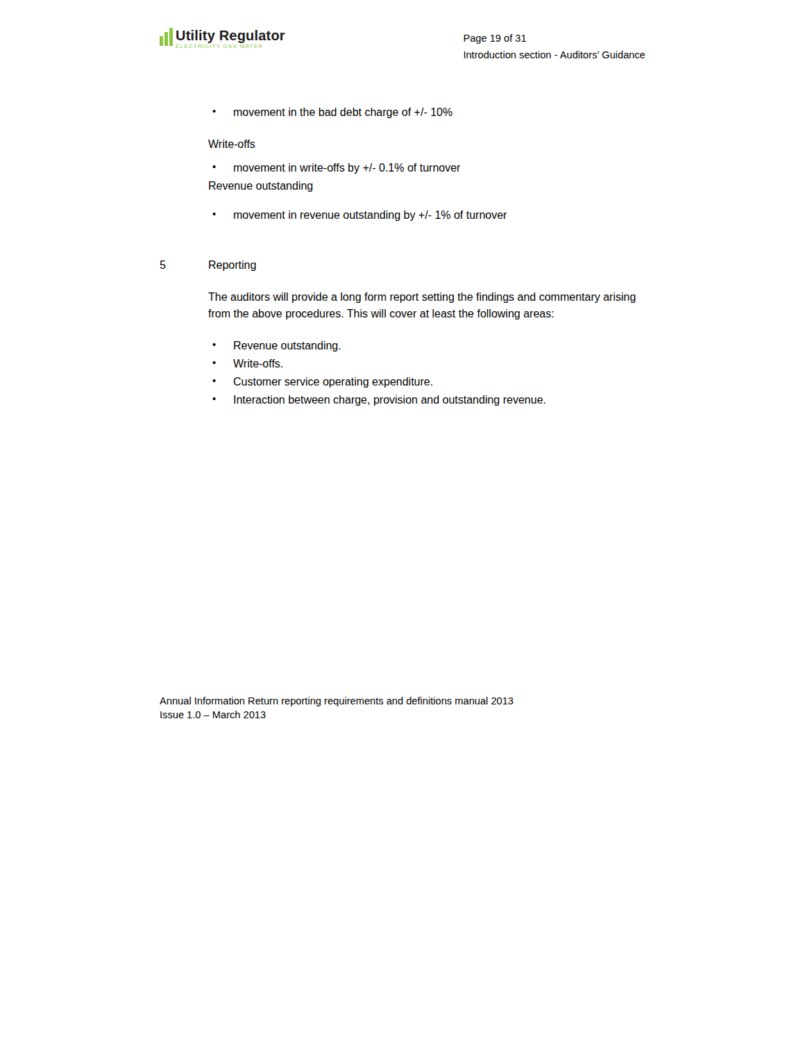Utility Regulator
ELECTRICITY GAS WATER
Page 19 of 31
Introduction section - Auditors’ Guidance
movement in the bad debt charge of +/- 10%
Write-offs
movement in write-offs by +/- 0.1% of turnover
Revenue outstanding
movement in revenue outstanding by +/- 1% of turnover
5
Reporting
The auditors will provide a long form report setting the findings and commentary arising from the above procedures. This will cover at least the following areas:
Revenue outstanding.
Write-offs.
Customer service operating expenditure.
Interaction between charge, provision and outstanding revenue.
Annual Information Return reporting requirements and definitions manual 2013
Issue 1.0 – March 2013